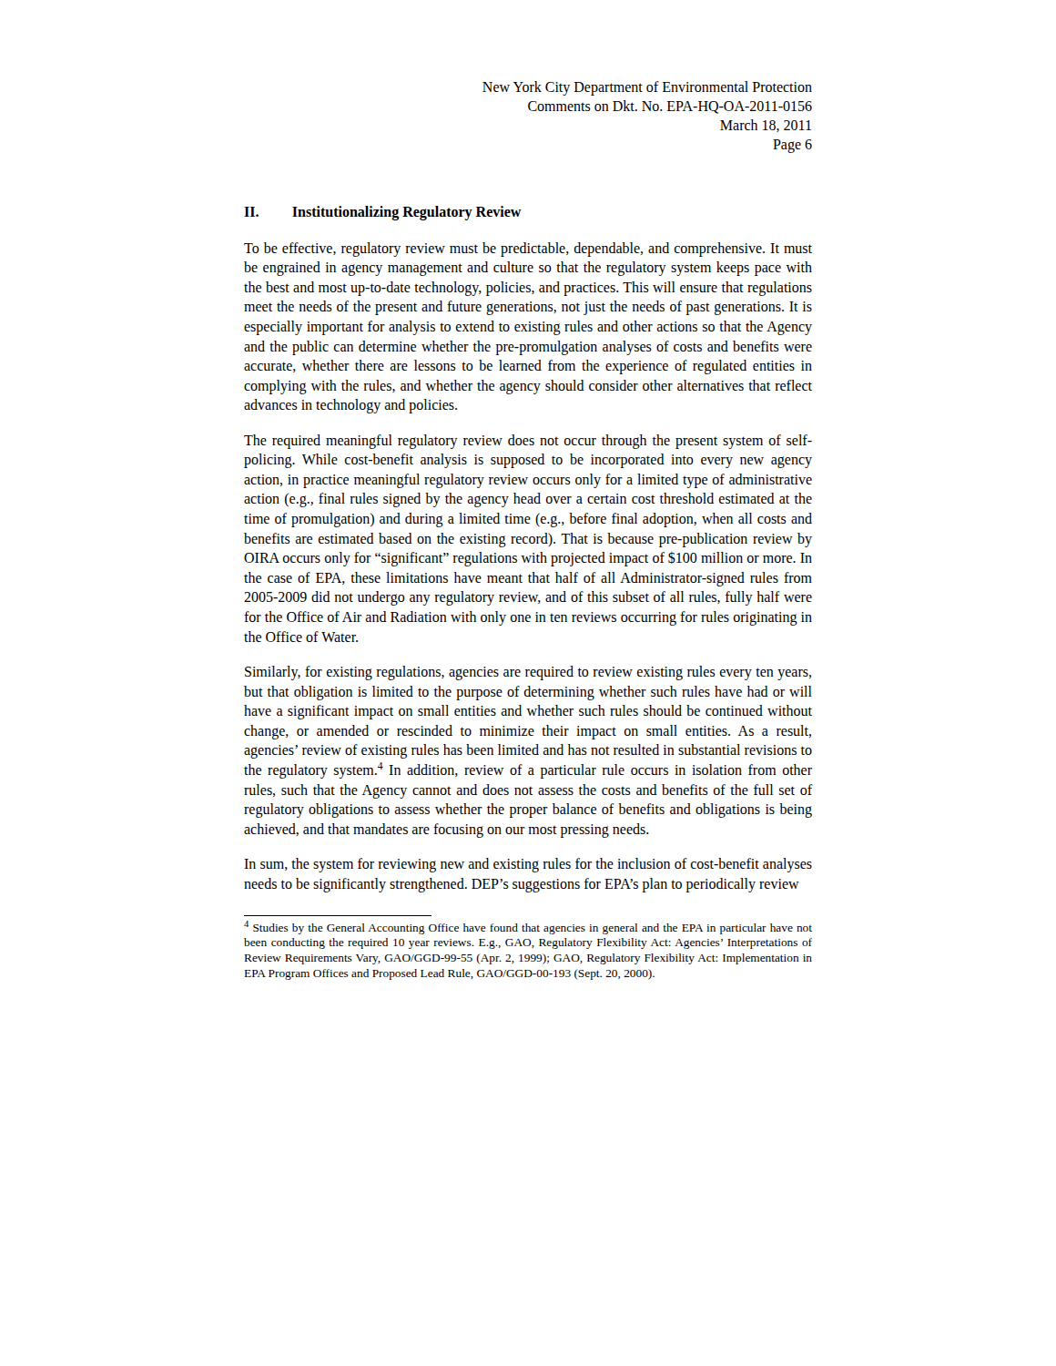New York City Department of Environmental Protection
Comments on Dkt. No. EPA-HQ-OA-2011-0156
March 18, 2011
Page 6
II. Institutionalizing Regulatory Review
To be effective, regulatory review must be predictable, dependable, and comprehensive. It must be engrained in agency management and culture so that the regulatory system keeps pace with the best and most up-to-date technology, policies, and practices. This will ensure that regulations meet the needs of the present and future generations, not just the needs of past generations. It is especially important for analysis to extend to existing rules and other actions so that the Agency and the public can determine whether the pre-promulgation analyses of costs and benefits were accurate, whether there are lessons to be learned from the experience of regulated entities in complying with the rules, and whether the agency should consider other alternatives that reflect advances in technology and policies.
The required meaningful regulatory review does not occur through the present system of self-policing. While cost-benefit analysis is supposed to be incorporated into every new agency action, in practice meaningful regulatory review occurs only for a limited type of administrative action (e.g., final rules signed by the agency head over a certain cost threshold estimated at the time of promulgation) and during a limited time (e.g., before final adoption, when all costs and benefits are estimated based on the existing record). That is because pre-publication review by OIRA occurs only for “significant” regulations with projected impact of $100 million or more. In the case of EPA, these limitations have meant that half of all Administrator-signed rules from 2005-2009 did not undergo any regulatory review, and of this subset of all rules, fully half were for the Office of Air and Radiation with only one in ten reviews occurring for rules originating in the Office of Water.
Similarly, for existing regulations, agencies are required to review existing rules every ten years, but that obligation is limited to the purpose of determining whether such rules have had or will have a significant impact on small entities and whether such rules should be continued without change, or amended or rescinded to minimize their impact on small entities. As a result, agencies’ review of existing rules has been limited and has not resulted in substantial revisions to the regulatory system.4 In addition, review of a particular rule occurs in isolation from other rules, such that the Agency cannot and does not assess the costs and benefits of the full set of regulatory obligations to assess whether the proper balance of benefits and obligations is being achieved, and that mandates are focusing on our most pressing needs.
In sum, the system for reviewing new and existing rules for the inclusion of cost-benefit analyses needs to be significantly strengthened. DEP’s suggestions for EPA’s plan to periodically review
4 Studies by the General Accounting Office have found that agencies in general and the EPA in particular have not been conducting the required 10 year reviews. E.g., GAO, Regulatory Flexibility Act: Agencies’ Interpretations of Review Requirements Vary, GAO/GGD-99-55 (Apr. 2, 1999); GAO, Regulatory Flexibility Act: Implementation in EPA Program Offices and Proposed Lead Rule, GAO/GGD-00-193 (Sept. 20, 2000).